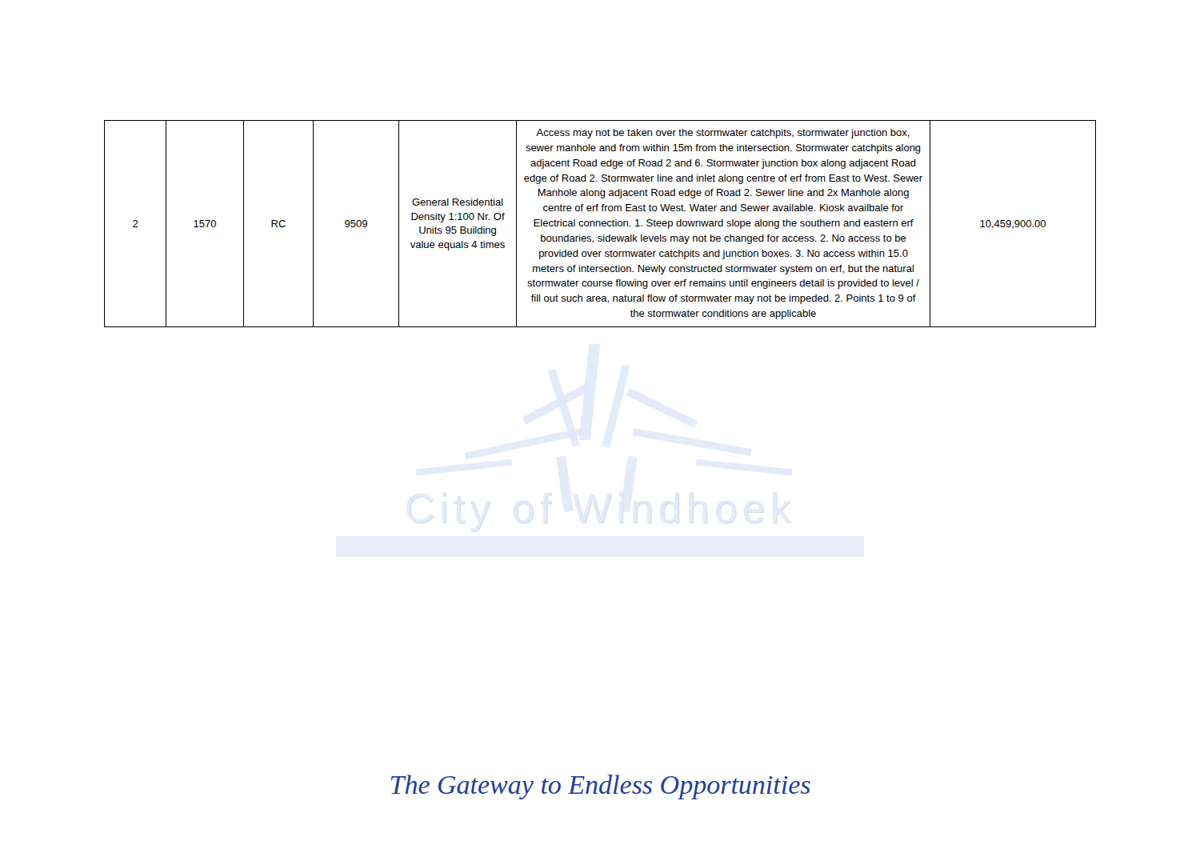City of Windhoek
| 2 | 1570 | RC | 9509 | General Residential Density 1:100 Nr. Of Units 95 Building value equals 4 times | Access may not be taken over the stormwater catchpits, stormwater junction box, sewer manhole and from within 15m from the intersection. Stormwater catchpits along adjacent Road edge of Road 2 and 6. Stormwater junction box along adjacent Road edge of Road 2. Stormwater line and inlet along centre of erf from East to West. Sewer Manhole along adjacent Road edge of Road 2. Sewer line and 2x Manhole along centre of erf from East to West. Water and Sewer available. Kiosk availbale for Electrical connection. 1. Steep downward slope along the southern and eastern erf boundaries, sidewalk levels may not be changed for access. 2. No access to be provided over stormwater catchpits and junction boxes. 3. No access within 15.0 meters of intersection. Newly constructed stormwater system on erf, but the natural stormwater course flowing over erf remains until engineers detail is provided to level / fill out such area, natural flow of stormwater may not be impeded. 2. Points 1 to 9 of the stormwater conditions are applicable | 10,459,900.00 |
The Gateway to Endless Opportunities